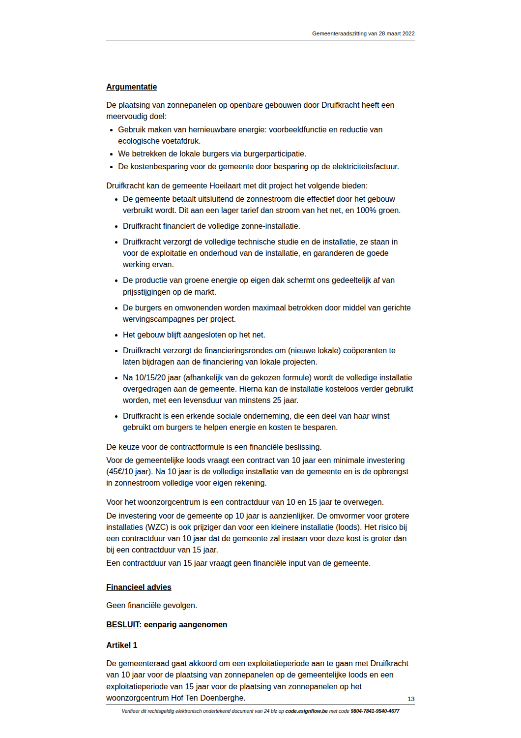Gemeenteraadszitting van 28 maart 2022
Argumentatie
De plaatsing van zonnepanelen op openbare gebouwen door Druifkracht heeft een meervoudig doel:
Gebruik maken van hernieuwbare energie: voorbeeldfunctie en reductie van ecologische voetafdruk.
We betrekken de lokale burgers via burgerparticipatie.
De kostenbesparing voor de gemeente door besparing op de elektriciteitsfactuur.
Druifkracht kan de gemeente Hoeilaart met dit project het volgende bieden:
De gemeente betaalt uitsluitend de zonnestroom die effectief door het gebouw verbruikt wordt. Dit aan een lager tarief dan stroom van het net, en 100% groen.
Druifkracht financiert de volledige zonne-installatie.
Druifkracht verzorgt de volledige technische studie en de installatie, ze staan in voor de exploitatie en onderhoud van de installatie, en garanderen de goede werking ervan.
De productie van groene energie op eigen dak schermt ons gedeeltelijk af van prijsstijgingen op de markt.
De burgers en omwonenden worden maximaal betrokken door middel van gerichte wervingscampagnes per project.
Het gebouw blijft aangesloten op het net.
Druifkracht verzorgt de financieringsrondes om (nieuwe lokale) coöperanten te laten bijdragen aan de financiering van lokale projecten.
Na 10/15/20 jaar (afhankelijk van de gekozen formule) wordt de volledige installatie overgedragen aan de gemeente. Hierna kan de installatie kosteloos verder gebruikt worden, met een levensduur van minstens 25 jaar.
Druifkracht is een erkende sociale onderneming, die een deel van haar winst gebruikt om burgers te helpen energie en kosten te besparen.
De keuze voor de contractformule is een financiële beslissing.
Voor de gemeentelijke loods vraagt een contract van 10 jaar een minimale investering (45€/10 jaar). Na 10 jaar is de volledige installatie van de gemeente en is de opbrengst in zonnestroom volledige voor eigen rekening.
Voor het woonzorgcentrum is een contractduur van 10 en 15 jaar te overwegen.
De investering voor de gemeente op 10 jaar is aanzienlijker. De omvormer voor grotere installaties (WZC) is ook prijziger dan voor een kleinere installatie (loods). Het risico bij een contractduur van 10 jaar dat de gemeente zal instaan voor deze kost is groter dan bij een contractduur van 15 jaar.
Een contractduur van 15 jaar vraagt geen financiële input van de gemeente.
Financieel advies
Geen financiële gevolgen.
BESLUIT: eenparig aangenomen
Artikel 1
De gemeenteraad gaat akkoord om een exploitatieperiode aan te gaan met Druifkracht van 10 jaar voor de plaatsing van zonnepanelen op de gemeentelijke loods en een exploitatieperiode van 15 jaar voor de plaatsing van zonnepanelen op het woonzorgcentrum Hof Ten Doenberghe.
13
Verifieer dit rechtsgeldig elektronisch ondertekend document van 24 blz op code.esignflow.be met code 9804-7841-9540-4677